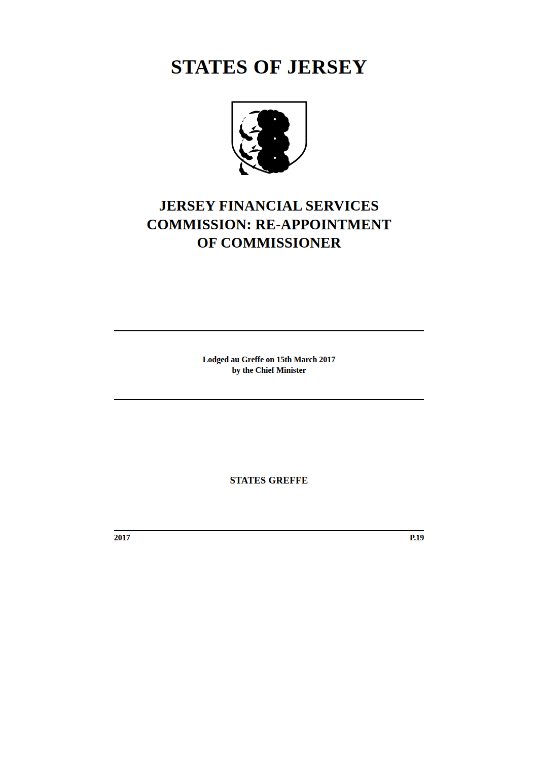STATES OF JERSEY
JERSEY FINANCIAL SERVICES
COMMISSION: RE-APPOINTMENT
OF COMMISSIONER
Lodged au Greffe on 15th March 2017
by the Chief Minister
STATES GREFFE
2017 P.19